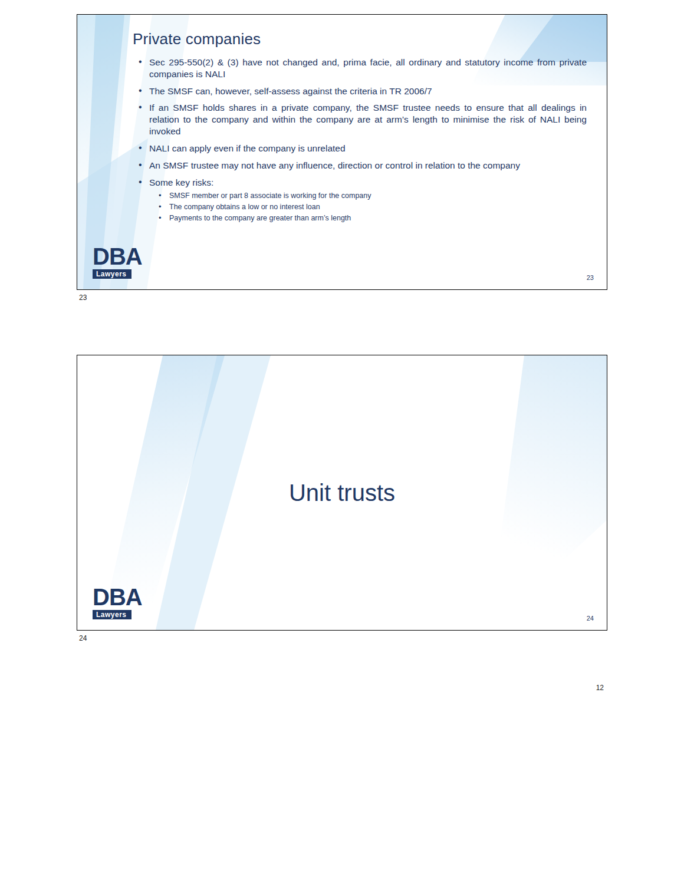Private companies
Sec 295-550(2) & (3) have not changed and, prima facie, all ordinary and statutory income from private companies is NALI
The SMSF can, however, self-assess against the criteria in TR 2006/7
If an SMSF holds shares in a private company, the SMSF trustee needs to ensure that all dealings in relation to the company and within the company are at arm’s length to minimise the risk of NALI being invoked
NALI can apply even if the company is unrelated
An SMSF trustee may not have any influence, direction or control in relation to the company
Some key risks:
SMSF member or part 8 associate is working for the company
The company obtains a low or no interest loan
Payments to the company are greater than arm’s length
DBA
Lawyers
23
23
Unit trusts
DBA
Lawyers
24
24
12